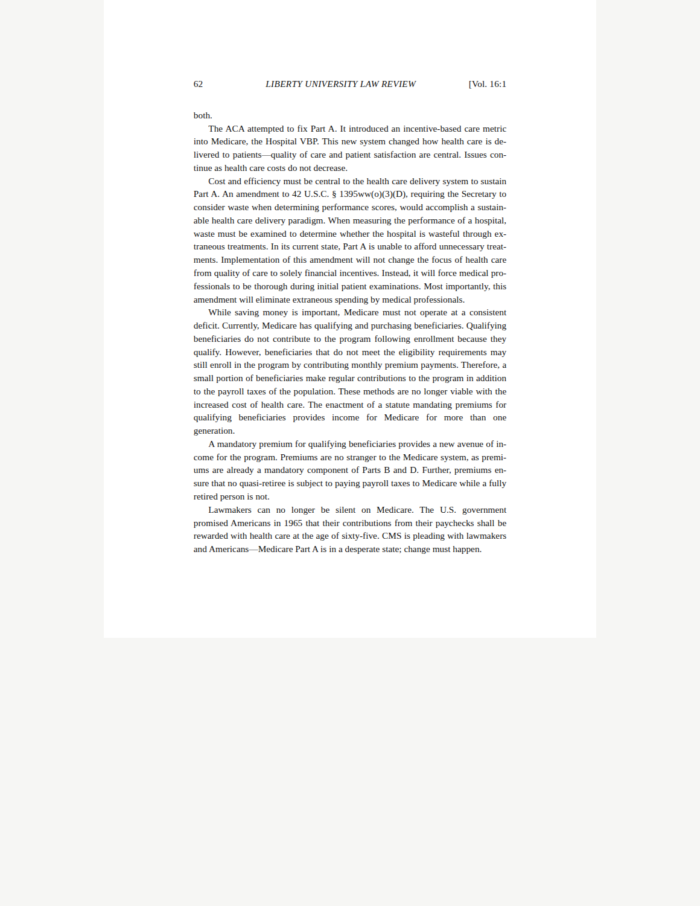62 LIBERTY UNIVERSITY LAW REVIEW [Vol. 16:1
both.
The ACA attempted to fix Part A. It introduced an incentive-based care metric into Medicare, the Hospital VBP. This new system changed how health care is delivered to patients—quality of care and patient satisfaction are central. Issues continue as health care costs do not decrease.
Cost and efficiency must be central to the health care delivery system to sustain Part A. An amendment to 42 U.S.C. § 1395ww(o)(3)(D), requiring the Secretary to consider waste when determining performance scores, would accomplish a sustainable health care delivery paradigm. When measuring the performance of a hospital, waste must be examined to determine whether the hospital is wasteful through extraneous treatments. In its current state, Part A is unable to afford unnecessary treatments. Implementation of this amendment will not change the focus of health care from quality of care to solely financial incentives. Instead, it will force medical professionals to be thorough during initial patient examinations. Most importantly, this amendment will eliminate extraneous spending by medical professionals.
While saving money is important, Medicare must not operate at a consistent deficit. Currently, Medicare has qualifying and purchasing beneficiaries. Qualifying beneficiaries do not contribute to the program following enrollment because they qualify. However, beneficiaries that do not meet the eligibility requirements may still enroll in the program by contributing monthly premium payments. Therefore, a small portion of beneficiaries make regular contributions to the program in addition to the payroll taxes of the population. These methods are no longer viable with the increased cost of health care. The enactment of a statute mandating premiums for qualifying beneficiaries provides income for Medicare for more than one generation.
A mandatory premium for qualifying beneficiaries provides a new avenue of income for the program. Premiums are no stranger to the Medicare system, as premiums are already a mandatory component of Parts B and D. Further, premiums ensure that no quasi-retiree is subject to paying payroll taxes to Medicare while a fully retired person is not.
Lawmakers can no longer be silent on Medicare. The U.S. government promised Americans in 1965 that their contributions from their paychecks shall be rewarded with health care at the age of sixty-five. CMS is pleading with lawmakers and Americans—Medicare Part A is in a desperate state; change must happen.